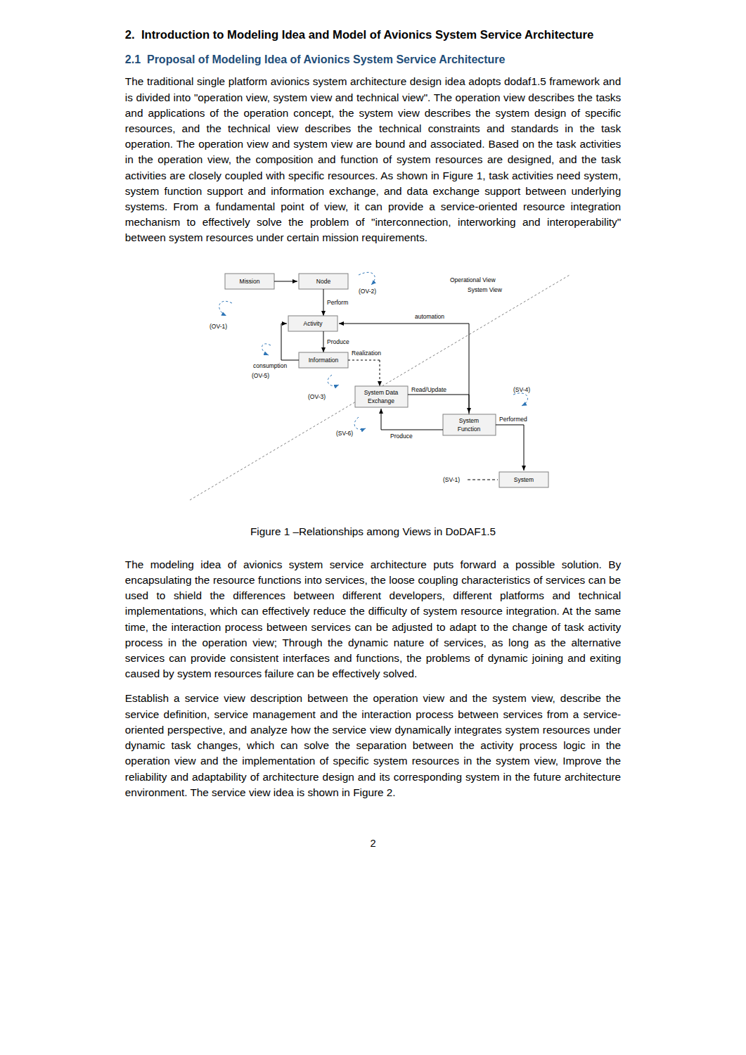2. Introduction to Modeling Idea and Model of Avionics System Service Architecture
2.1 Proposal of Modeling Idea of Avionics System Service Architecture
The traditional single platform avionics system architecture design idea adopts dodaf1.5 framework and is divided into "operation view, system view and technical view". The operation view describes the tasks and applications of the operation concept, the system view describes the system design of specific resources, and the technical view describes the technical constraints and standards in the task operation. The operation view and system view are bound and associated. Based on the task activities in the operation view, the composition and function of system resources are designed, and the task activities are closely coupled with specific resources. As shown in Figure 1, task activities need system, system function support and information exchange, and data exchange support between underlying systems. From a fundamental point of view, it can provide a service-oriented resource integration mechanism to effectively solve the problem of "interconnection, interworking and interoperability" between system resources under certain mission requirements.
Operational View System View Mission Node Perform Activity Produce Information consumption Realization System Data Exchange System Function Read/Update Produce automation System Performed (OV-2) (OV-1) (OV-5) (OV-3) (SV-4) (SV-6) (SV-1)
Figure 1 –Relationships among Views in DoDAF1.5
The modeling idea of avionics system service architecture puts forward a possible solution. By encapsulating the resource functions into services, the loose coupling characteristics of services can be used to shield the differences between different developers, different platforms and technical implementations, which can effectively reduce the difficulty of system resource integration. At the same time, the interaction process between services can be adjusted to adapt to the change of task activity process in the operation view; Through the dynamic nature of services, as long as the alternative services can provide consistent interfaces and functions, the problems of dynamic joining and exiting caused by system resources failure can be effectively solved.
Establish a service view description between the operation view and the system view, describe the service definition, service management and the interaction process between services from a service-oriented perspective, and analyze how the service view dynamically integrates system resources under dynamic task changes, which can solve the separation between the activity process logic in the operation view and the implementation of specific system resources in the system view, Improve the reliability and adaptability of architecture design and its corresponding system in the future architecture environment. The service view idea is shown in Figure 2.
2